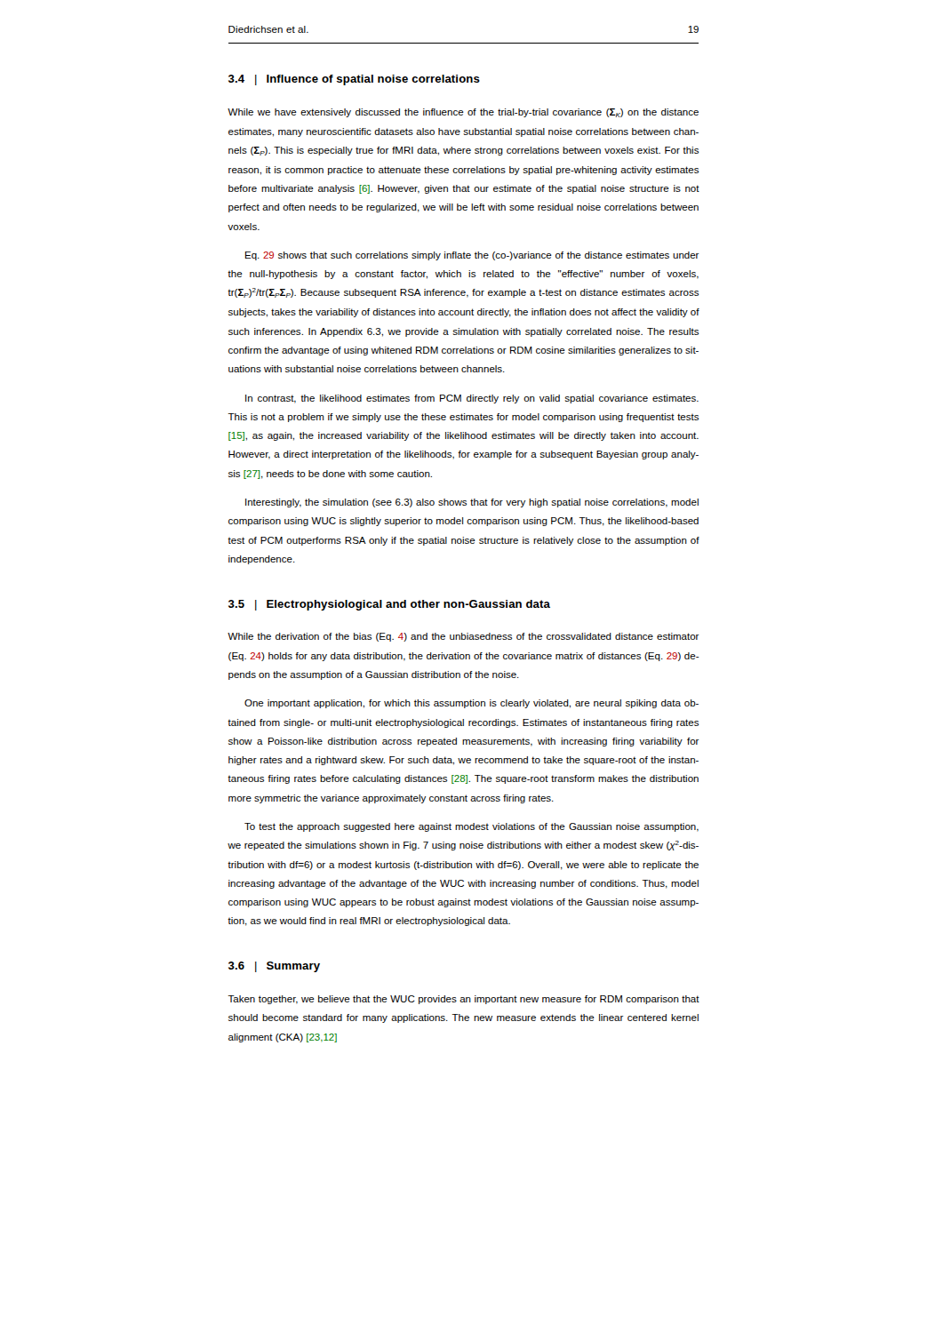Diedrichsen et al. 19
3.4|Influence of spatial noise correlations
While we have extensively discussed the influence of the trial-by-trial covariance (ΣK) on the distance estimates, many neuroscientific datasets also have substantial spatial noise correlations between channels (ΣP). This is especially true for fMRI data, where strong correlations between voxels exist. For this reason, it is common practice to attenuate these correlations by spatial pre-whitening activity estimates before multivariate analysis [6]. However, given that our estimate of the spatial noise structure is not perfect and often needs to be regularized, we will be left with some residual noise correlations between voxels.
Eq. 29 shows that such correlations simply inflate the (co-)variance of the distance estimates under the null-hypothesis by a constant factor, which is related to the "effective" number of voxels, tr(ΣP)2/tr(ΣPΣP). Because subsequent RSA inference, for example a t-test on distance estimates across subjects, takes the variability of distances into account directly, the inflation does not affect the validity of such inferences. In Appendix 6.3, we provide a simulation with spatially correlated noise. The results confirm the advantage of using whitened RDM correlations or RDM cosine similarities generalizes to situations with substantial noise correlations between channels.
In contrast, the likelihood estimates from PCM directly rely on valid spatial covariance estimates. This is not a problem if we simply use the these estimates for model comparison using frequentist tests [15], as again, the increased variability of the likelihood estimates will be directly taken into account. However, a direct interpretation of the likelihoods, for example for a subsequent Bayesian group analysis [27], needs to be done with some caution.
Interestingly, the simulation (see 6.3) also shows that for very high spatial noise correlations, model comparison using WUC is slightly superior to model comparison using PCM. Thus, the likelihood-based test of PCM outperforms RSA only if the spatial noise structure is relatively close to the assumption of independence.
3.5|Electrophysiological and other non-Gaussian data
While the derivation of the bias (Eq. 4) and the unbiasedness of the crossvalidated distance estimator (Eq. 24) holds for any data distribution, the derivation of the covariance matrix of distances (Eq. 29) depends on the assumption of a Gaussian distribution of the noise.
One important application, for which this assumption is clearly violated, are neural spiking data obtained from single- or multi-unit electrophysiological recordings. Estimates of instantaneous firing rates show a Poisson-like distribution across repeated measurements, with increasing firing variability for higher rates and a rightward skew. For such data, we recommend to take the square-root of the instantaneous firing rates before calculating distances [28]. The square-root transform makes the distribution more symmetric the variance approximately constant across firing rates.
To test the approach suggested here against modest violations of the Gaussian noise assumption, we repeated the simulations shown in Fig. 7 using noise distributions with either a modest skew (χ 2-distribution with df=6) or a modest kurtosis (t-distribution with df=6). Overall, we were able to replicate the increasing advantage of the advantage of the WUC with increasing number of conditions. Thus, model comparison using WUC appears to be robust against modest violations of the Gaussian noise assumption, as we would find in real fMRI or electrophysiological data.
3.6|Summary
Taken together, we believe that the WUC provides an important new measure for RDM comparison that should become standard for many applications. The new measure extends the linear centered kernel alignment (CKA) [23, 12]